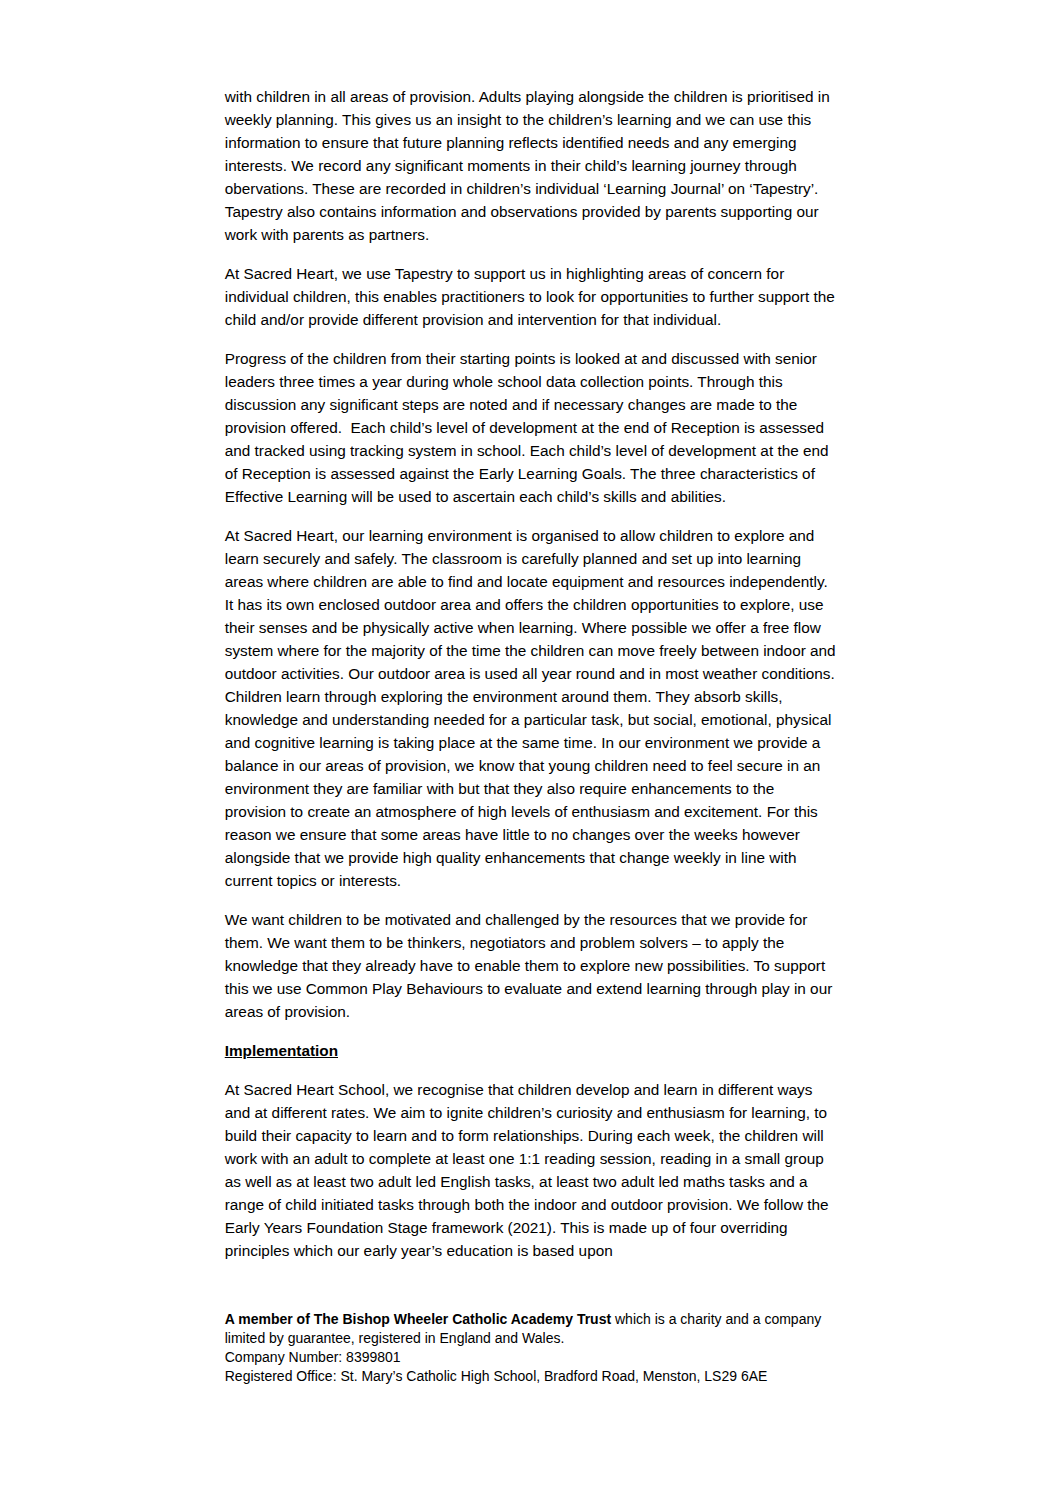with children in all areas of provision. Adults playing alongside the children is prioritised in weekly planning. This gives us an insight to the children’s learning and we can use this information to ensure that future planning reflects identified needs and any emerging interests. We record any significant moments in their child’s learning journey through obervations. These are recorded in children’s individual ‘Learning Journal’ on ‘Tapestry’. Tapestry also contains information and observations provided by parents supporting our work with parents as partners.
At Sacred Heart, we use Tapestry to support us in highlighting areas of concern for individual children, this enables practitioners to look for opportunities to further support the child and/or provide different provision and intervention for that individual.
Progress of the children from their starting points is looked at and discussed with senior leaders three times a year during whole school data collection points. Through this discussion any significant steps are noted and if necessary changes are made to the provision offered. Each child’s level of development at the end of Reception is assessed and tracked using tracking system in school. Each child’s level of development at the end of Reception is assessed against the Early Learning Goals. The three characteristics of Effective Learning will be used to ascertain each child’s skills and abilities.
At Sacred Heart, our learning environment is organised to allow children to explore and learn securely and safely. The classroom is carefully planned and set up into learning areas where children are able to find and locate equipment and resources independently. It has its own enclosed outdoor area and offers the children opportunities to explore, use their senses and be physically active when learning. Where possible we offer a free flow system where for the majority of the time the children can move freely between indoor and outdoor activities. Our outdoor area is used all year round and in most weather conditions. Children learn through exploring the environment around them. They absorb skills, knowledge and understanding needed for a particular task, but social, emotional, physical and cognitive learning is taking place at the same time. In our environment we provide a balance in our areas of provision, we know that young children need to feel secure in an environment they are familiar with but that they also require enhancements to the provision to create an atmosphere of high levels of enthusiasm and excitement. For this reason we ensure that some areas have little to no changes over the weeks however alongside that we provide high quality enhancements that change weekly in line with current topics or interests.
We want children to be motivated and challenged by the resources that we provide for them. We want them to be thinkers, negotiators and problem solvers – to apply the knowledge that they already have to enable them to explore new possibilities. To support this we use Common Play Behaviours to evaluate and extend learning through play in our areas of provision.
Implementation
At Sacred Heart School, we recognise that children develop and learn in different ways and at different rates. We aim to ignite children’s curiosity and enthusiasm for learning, to build their capacity to learn and to form relationships. During each week, the children will work with an adult to complete at least one 1:1 reading session, reading in a small group as well as at least two adult led English tasks, at least two adult led maths tasks and a range of child initiated tasks through both the indoor and outdoor provision. We follow the Early Years Foundation Stage framework (2021). This is made up of four overriding principles which our early year’s education is based upon
A member of The Bishop Wheeler Catholic Academy Trust which is a charity and a company limited by guarantee, registered in England and Wales.
Company Number: 8399801
Registered Office: St. Mary’s Catholic High School, Bradford Road, Menston, LS29 6AE